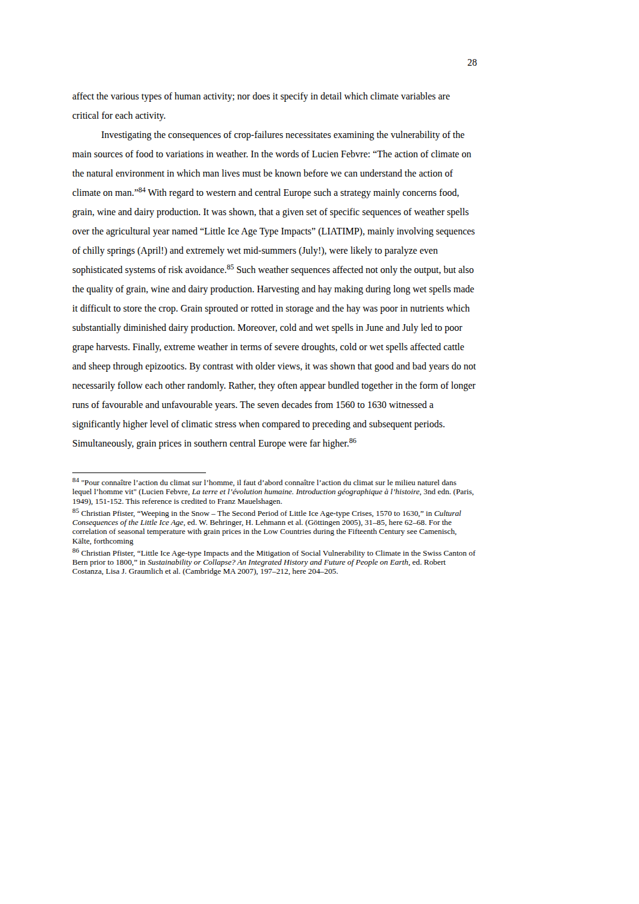28
affect the various types of human activity; nor does it specify in detail which climate variables are critical for each activity.
Investigating the consequences of crop-failures necessitates examining the vulnerability of the main sources of food to variations in weather. In the words of Lucien Febvre: “The action of climate on the natural environment in which man lives must be known before we can understand the action of climate on man.”84 With regard to western and central Europe such a strategy mainly concerns food, grain, wine and dairy production. It was shown, that a given set of specific sequences of weather spells over the agricultural year named “Little Ice Age Type Impacts” (LIATIMP), mainly involving sequences of chilly springs (April!) and extremely wet mid-summers (July!), were likely to paralyze even sophisticated systems of risk avoidance.85 Such weather sequences affected not only the output, but also the quality of grain, wine and dairy production. Harvesting and hay making during long wet spells made it difficult to store the crop. Grain sprouted or rotted in storage and the hay was poor in nutrients which substantially diminished dairy production. Moreover, cold and wet spells in June and July led to poor grape harvests. Finally, extreme weather in terms of severe droughts, cold or wet spells affected cattle and sheep through epizootics. By contrast with older views, it was shown that good and bad years do not necessarily follow each other randomly. Rather, they often appear bundled together in the form of longer runs of favourable and unfavourable years. The seven decades from 1560 to 1630 witnessed a significantly higher level of climatic stress when compared to preceding and subsequent periods. Simultaneously, grain prices in southern central Europe were far higher.86
84 "Pour connaître l’action du climat sur l’homme, il faut d’abord connaître l’action du climat sur le milieu naturel dans lequel l’homme vit" (Lucien Febvre, La terre et l’évolution humaine. Introduction géographique à l’histoire, 3nd edn. (Paris, 1949), 151-152. This reference is credited to Franz Mauelshagen.
85 Christian Pfister, “Weeping in the Snow – The Second Period of Little Ice Age-type Crises, 1570 to 1630,” in Cultural Consequences of the Little Ice Age, ed. W. Behringer, H. Lehmann et al. (Göttingen 2005), 31–85, here 62–68. For the correlation of seasonal temperature with grain prices in the Low Countries during the Fifteenth Century see Camenisch, Kälte, forthcoming
86 Christian Pfister, “Little Ice Age-type Impacts and the Mitigation of Social Vulnerability to Climate in the Swiss Canton of Bern prior to 1800,” in Sustainability or Collapse? An Integrated History and Future of People on Earth, ed. Robert Costanza, Lisa J. Graumlich et al. (Cambridge MA 2007), 197–212, here 204–205.